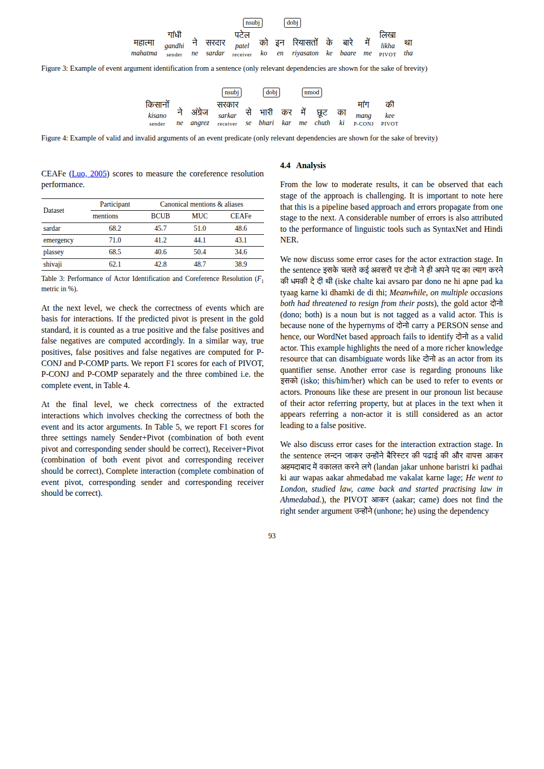nsubj dobj
महात्माmahatma
गांधीgandhi sender
नेne
सरदार sardar
पटेल patel receiver
कोko
इन en
रियासतोंriyasaton
केke
बारेbaare
मेंme
लिखाlikha PIVOT
थाtha
Figure 3: Example of event argument identification from a sentence (only relevant dependencies are shown for the sake of brevity)
nsubj dobj nmod
किसानोंkisano sender
नेne
अंग्रेज angrez
सरकार sarkar receiver
सेse
भारीbhari
कर kar
मेंme
छूट chuth
काki
मांग mang P-CONJ
कीkee PIVOT
Figure 4: Example of valid and invalid arguments of an event predicate (only relevant dependencies are shown for the sake of brevity)
CEAFe (Luo, 2005) scores to measure the coreference resolution performance.
| Dataset | Participant | Canonical mentions & aliases |
| --- | --- | --- |
| mentions | BCUB | MUC | CEAFe |
| sardar | 68.2 | 45.7 | 51.0 | 48.6 |
| emergency | 71.0 | 41.2 | 44.1 | 43.1 |
| plassey | 68.5 | 40.6 | 50.4 | 34.6 |
| shivaji | 62.1 | 42.8 | 48.7 | 38.9 |
Table 3: Performance of Actor Identification and Coreference Resolution (F1 metric in %).
At the next level, we check the correctness of events which are basis for interactions. If the predicted pivot is present in the gold standard, it is counted as a true positive and the false positives and false negatives are computed accordingly. In a similar way, true positives, false positives and false negatives are computed for P-CONJ and P-COMP parts. We report F1 scores for each of PIVOT, P-CONJ and P-COMP separately and the three combined i.e. the complete event, in Table 4.
At the final level, we check correctness of the extracted interactions which involves checking the correctness of both the event and its actor arguments. In Table 5, we report F1 scores for three settings namely Sender+Pivot (combination of both event pivot and corresponding sender should be correct), Receiver+Pivot (combination of both event pivot and corresponding receiver should be correct), Complete interaction (complete combination of event pivot, corresponding sender and corresponding receiver should be correct).
4.4 Analysis
From the low to moderate results, it can be observed that each stage of the approach is challenging. It is important to note here that this is a pipeline based approach and errors propagate from one stage to the next. A considerable number of errors is also attributed to the performance of linguistic tools such as SyntaxNet and Hindi NER.
We now discuss some error cases for the actor extraction stage. In the sentence इसके चलते कई अवसरों पर दोनो ने ही अपने पद का त्याग करने की धमकी दे दी थी (iske chalte kai avsaro par dono ne hi apne pad ka tyaag karne ki dhamki de di thi; Meanwhile, on multiple occasions both had threatened to resign from their posts), the gold actor दोनो (dono; both) is a noun but is not tagged as a valid actor. This is because none of the hypernyms of दोनो carry a PERSON sense and hence, our WordNet based approach fails to identify दोनो as a valid actor. This example highlights the need of a more richer knowledge resource that can disambiguate words like दोनो as an actor from its quantifier sense. Another error case is regarding pronouns like इसको (isko; this/him/her) which can be used to refer to events or actors. Pronouns like these are present in our pronoun list because of their actor referring property, but at places in the text when it appears referring a non-actor it is still considered as an actor leading to a false positive.
We also discuss error cases for the interaction extraction stage. In the sentence लन्दन जाकर उन्होंने बैरिस्टर की पढाई की और वापस आकर अहमदाबाद में वकालत करने लगे (landan jakar unhone baristri ki padhai ki aur wapas aakar ahmedabad me vakalat karne lage; He went to London, studied law, came back and started practising law in Ahmedabad.), the PIVOT आकर (aakar; came) does not find the right sender argument उन्होंने (unhone; he) using the dependency
93